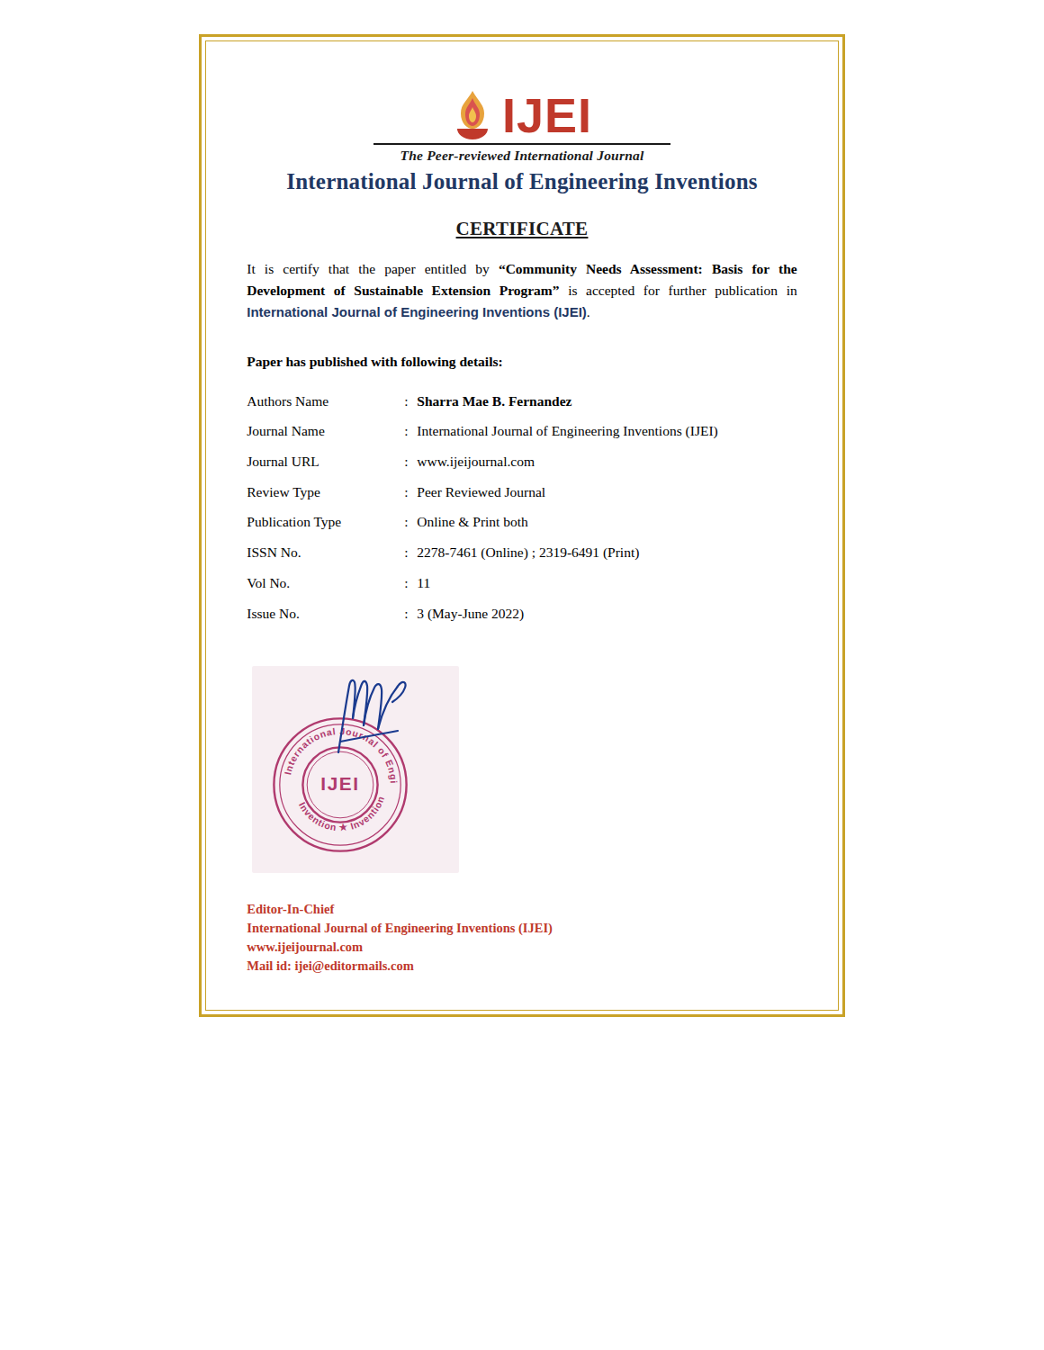IJEI
The Peer-reviewed International Journal
International Journal of Engineering Inventions
CERTIFICATE
It is certify that the paper entitled by “Community Needs Assessment: Basis for the Development of Sustainable Extension Program” is accepted for further publication in International Journal of Engineering Inventions (IJEI).
Paper has published with following details:
| Authors Name | : | Sharra Mae B. Fernandez |
| Journal Name | : | International Journal of Engineering Inventions (IJEI) |
| Journal URL | : | www.ijeijournal.com |
| Review Type | : | Peer Reviewed Journal |
| Publication Type | : | Online & Print both |
| ISSN No. | : | 2278-7461 (Online) ; 2319-6491 (Print) |
| Vol No. | : | 11 |
| Issue No. | : | 3 (May-June 2022) |
International Journal of Engineering Invention ★ Invention IJEI
Editor-In-Chief
International Journal of Engineering Inventions (IJEI)
www.ijeijournal.com
Mail id: ijei@editormails.com